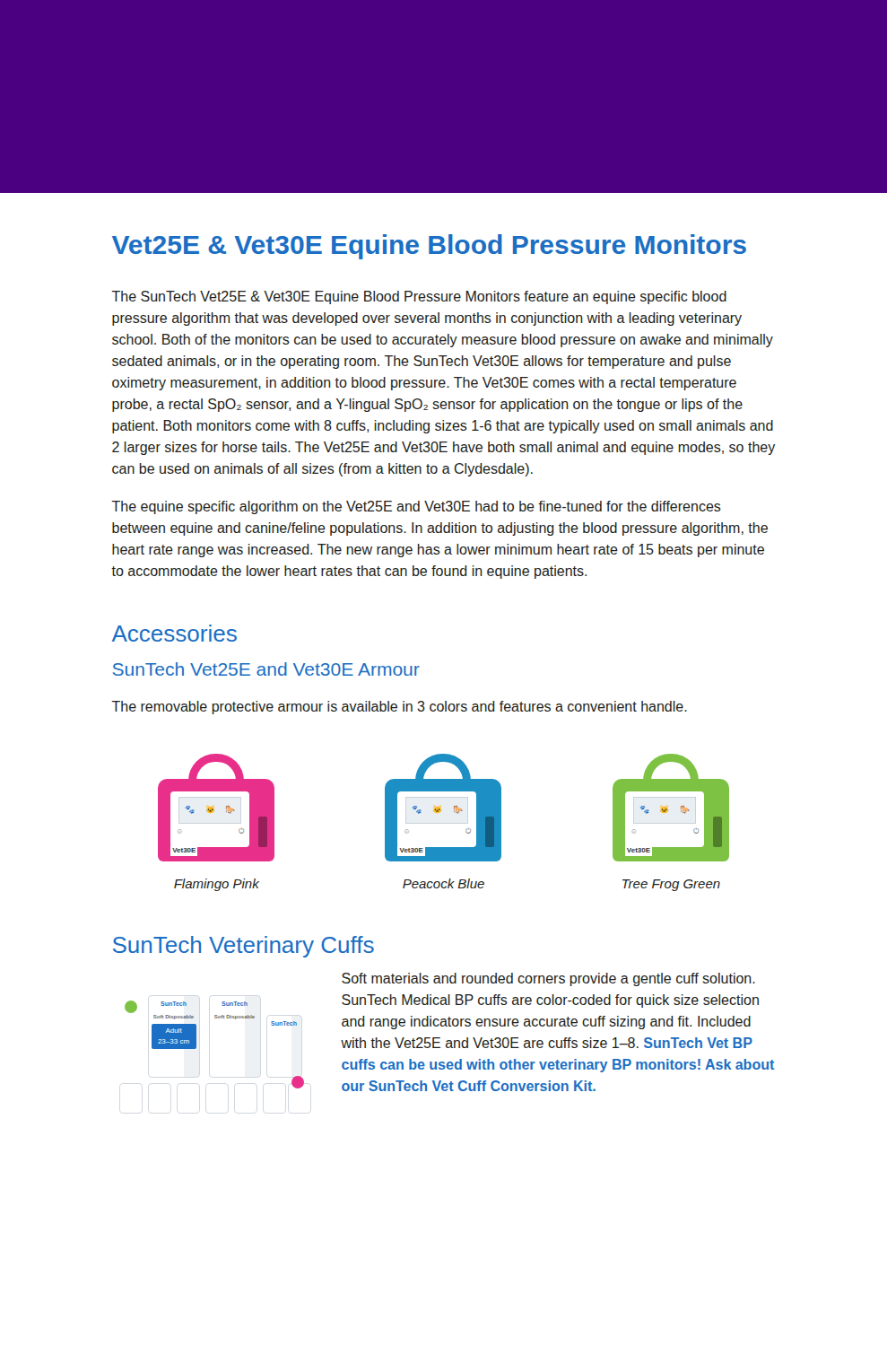Vet25E & Vet30E Equine Blood Pressure Monitors
The SunTech Vet25E & Vet30E Equine Blood Pressure Monitors feature an equine specific blood pressure algorithm that was developed over several months in conjunction with a leading veterinary school. Both of the monitors can be used to accurately measure blood pressure on awake and minimally sedated animals, or in the operating room. The SunTech Vet30E allows for temperature and pulse oximetry measurement, in addition to blood pressure. The Vet30E comes with a rectal temperature probe, a rectal SpO₂ sensor, and a Y-lingual SpO₂ sensor for application on the tongue or lips of the patient. Both monitors come with 8 cuffs, including sizes 1-6 that are typically used on small animals and 2 larger sizes for horse tails. The Vet25E and Vet30E have both small animal and equine modes, so they can be used on animals of all sizes (from a kitten to a Clydesdale).
The equine specific algorithm on the Vet25E and Vet30E had to be fine-tuned for the differences between equine and canine/feline populations. In addition to adjusting the blood pressure algorithm, the heart rate range was increased. The new range has a lower minimum heart rate of 15 beats per minute to accommodate the lower heart rates that can be found in equine patients.
Accessories
SunTech Vet25E and Vet30E Armour
The removable protective armour is available in 3 colors and features a convenient handle.
🐾🐱🐎
☺⏻
Vet30E
Flamingo Pink
🐾🐱🐎
☺⏻
Vet30E
Peacock Blue
🐾🐱🐎
☺⏻
Vet30E
Tree Frog Green
SunTech Veterinary Cuffs
SunTech
Soft Disposable
Adult
23–33 cm
SunTech
Soft Disposable
SunTech
Soft materials and rounded corners provide a gentle cuff solution. SunTech Medical BP cuffs are color-coded for quick size selection and range indicators ensure accurate cuff sizing and fit. Included with the Vet25E and Vet30E are cuffs size 1–8. SunTech Vet BP cuffs can be used with other veterinary BP monitors! Ask about our SunTech Vet Cuff Conversion Kit.